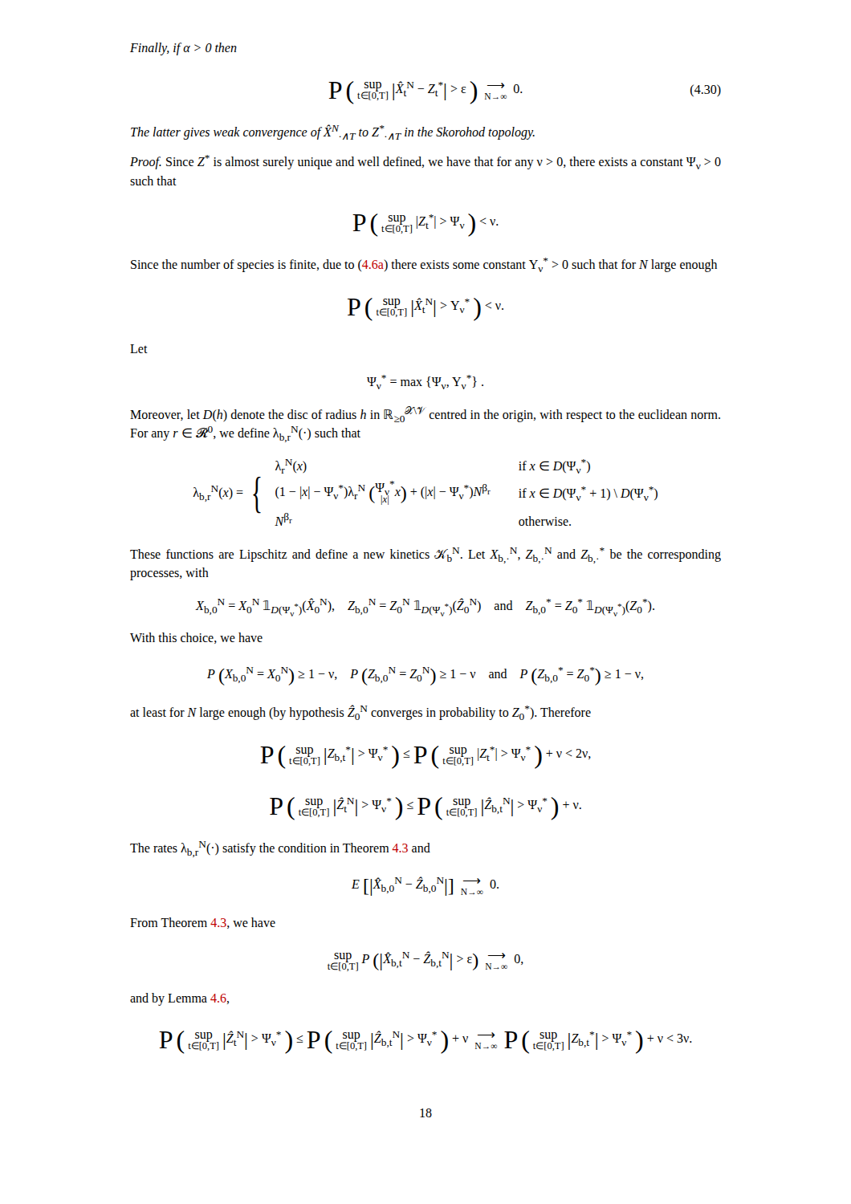Finally, if α > 0 then
P ( sup t∈[0,T] |X̂tN − Zt*| > ε ) ⟶N→∞ 0. (4.30)
The latter gives weak convergence of X̂N·∧T to Z*·∧T in the Skorohod topology.
Proof. Since Z* is almost surely unique and well defined, we have that for any ν > 0, there exists a constant Ψν > 0 such that
P ( sup t∈[0,T] |Zt*| > Ψν ) < ν.
Since the number of species is finite, due to (4.6a) there exists some constant Υν* > 0 such that for N large enough
P ( sup t∈[0,T] |X̂tN| > Υν* ) < ν.
Let
Ψν* = max {Ψν, Υν*} .
Moreover, let D(h) denote the disc of radius h in ℝ≥0𝒳\𝒱 centred in the origin, with respect to the euclidean norm. For any r ∈ 𝓡0, we define λb,rN(·) such that
λb,rN(x) = { λrN(x) if x ∈ D(Ψν*) (1 − |x| − Ψν*)λrN (Ψν*|x|x) + (|x| − Ψν*)Nβr if x ∈ D(Ψν* + 1) \ D(Ψν*) Nβr otherwise.
These functions are Lipschitz and define a new kinetics 𝒦bN. Let Xb,·N, Zb,·N and Zb,·* be the corresponding processes, with
Xb,0N = X0N 𝟙D(Ψν*)(X̂0N), Zb,0N = Z0N 𝟙D(Ψν*)(Ẑ0N) and Zb,0* = Z0* 𝟙D(Ψν*)(Z0*).
With this choice, we have
P (Xb,0N = X0N) ≥ 1 − ν, P (Zb,0N = Z0N) ≥ 1 − ν and P (Zb,0* = Z0*) ≥ 1 − ν,
at least for N large enough (by hypothesis Ẑ0N converges in probability to Z0*). Therefore
P ( sup t∈[0,T] |Zb,t*| > Ψν* ) ≤ P ( sup t∈[0,T] |Zt*| > Ψν* ) + ν < 2ν,
P ( sup t∈[0,T] |ẐtN| > Ψν* ) ≤ P ( sup t∈[0,T] |Ẑb,tN| > Ψν* ) + ν.
The rates λb,rN(·) satisfy the condition in Theorem 4.3 and
E [|X̂b,0N − Ẑb,0N|] ⟶N→∞ 0.
From Theorem 4.3, we have
sup t∈[0,T] P (|X̂b,tN − Ẑb,tN| > ε) ⟶N→∞ 0,
and by Lemma 4.6,
P ( sup t∈[0,T] |ẐtN| > Ψν* ) ≤ P ( sup t∈[0,T] |Ẑb,tN| > Ψν* ) + ν ⟶N→∞ P ( sup t∈[0,T] |Zb,t*| > Ψν* ) + ν < 3ν.
18